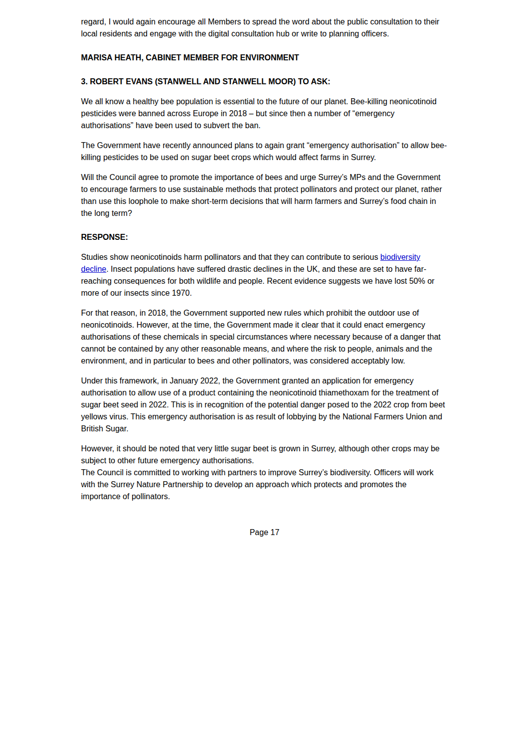regard, I would again encourage all Members to spread the word about the public consultation to their local residents and engage with the digital consultation hub or write to planning officers.
MARISA HEATH, CABINET MEMBER FOR ENVIRONMENT
3. ROBERT EVANS (STANWELL AND STANWELL MOOR) TO ASK:
We all know a healthy bee population is essential to the future of our planet. Bee-killing neonicotinoid pesticides were banned across Europe in 2018 – but since then a number of “emergency authorisations” have been used to subvert the ban.
The Government have recently announced plans to again grant “emergency authorisation” to allow bee-killing pesticides to be used on sugar beet crops which would affect farms in Surrey.
Will the Council agree to promote the importance of bees and urge Surrey’s MPs and the Government to encourage farmers to use sustainable methods that protect pollinators and protect our planet, rather than use this loophole to make short-term decisions that will harm farmers and Surrey’s food chain in the long term?
RESPONSE:
Studies show neonicotinoids harm pollinators and that they can contribute to serious biodiversity decline. Insect populations have suffered drastic declines in the UK, and these are set to have far-reaching consequences for both wildlife and people. Recent evidence suggests we have lost 50% or more of our insects since 1970.
For that reason, in 2018, the Government supported new rules which prohibit the outdoor use of neonicotinoids. However, at the time, the Government made it clear that it could enact emergency authorisations of these chemicals in special circumstances where necessary because of a danger that cannot be contained by any other reasonable means, and where the risk to people, animals and the environment, and in particular to bees and other pollinators, was considered acceptably low.
Under this framework, in January 2022, the Government granted an application for emergency authorisation to allow use of a product containing the neonicotinoid thiamethoxam for the treatment of sugar beet seed in 2022. This is in recognition of the potential danger posed to the 2022 crop from beet yellows virus. This emergency authorisation is as result of lobbying by the National Farmers Union and British Sugar.
However, it should be noted that very little sugar beet is grown in Surrey, although other crops may be subject to other future emergency authorisations.
The Council is committed to working with partners to improve Surrey’s biodiversity. Officers will work with the Surrey Nature Partnership to develop an approach which protects and promotes the importance of pollinators.
Page 17